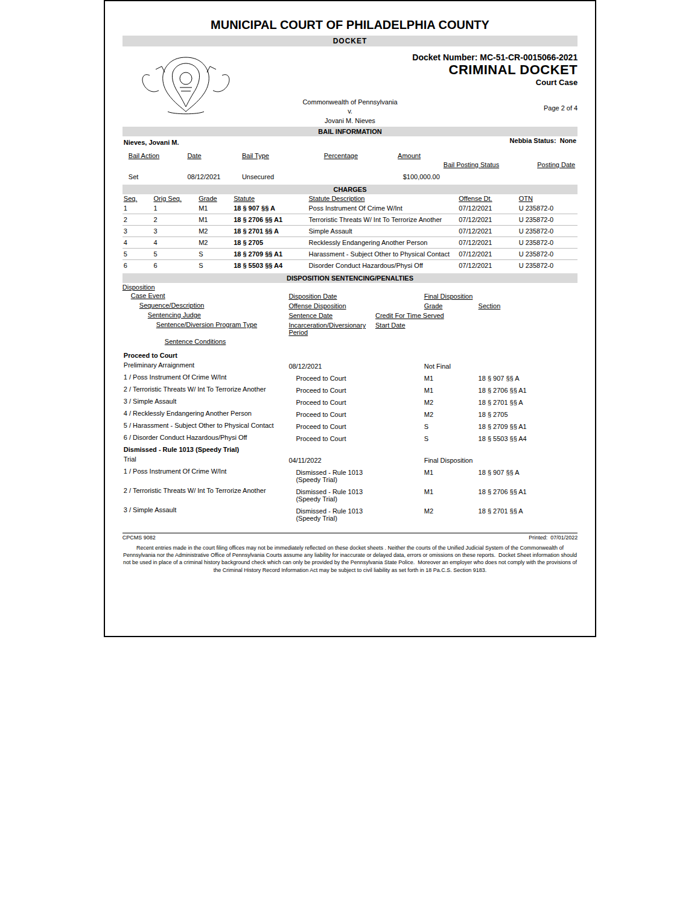MUNICIPAL COURT OF PHILADELPHIA COUNTY
DOCKET
Docket Number: MC-51-CR-0015066-2021
CRIMINAL DOCKET
Court Case
Page 2 of 4
Commonwealth of Pennsylvania
v.
Jovani M. Nieves
BAIL INFORMATION
| Nieves, Jovani M. | Nebbia Status: None |
| Bail Action | Date | Bail Type | Percentage | Amount | |
| | / Bail Posting Status / Posting Date / |
| Set | 08/12/2021 | Unsecured | | $100,000.00 | |
CHARGES
| Seq. | Orig Seq. | Grade | Statute | Statute Description | Offense Dt. | OTN |
| --- | --- | --- | --- | --- | --- | --- |
| 1 | 1 | M1 | 18 § 907 §§ A | Poss Instrument Of Crime W/Int | 07/12/2021 | U 235872-0 |
| 2 | 2 | M1 | 18 § 2706 §§ A1 | Terroristic Threats W/ Int To Terrorize Another | 07/12/2021 | U 235872-0 |
| 3 | 3 | M2 | 18 § 2701 §§ A | Simple Assault | 07/12/2021 | U 235872-0 |
| 4 | 4 | M2 | 18 § 2705 | Recklessly Endangering Another Person | 07/12/2021 | U 235872-0 |
| 5 | 5 | S | 18 § 2709 §§ A1 | Harassment - Subject Other to Physical Contact | 07/12/2021 | U 235872-0 |
| 6 | 6 | S | 18 § 5503 §§ A4 | Disorder Conduct Hazardous/Physi Off | 07/12/2021 | U 235872-0 |
DISPOSITION SENTENCING/PENALTIES
| Disposition | |
| Case Event | / Disposition Date / Final Disposition / / |
| Sequence/Description | / Offense Disposition / Grade / Section / |
| Sentencing Judge | / Sentence Date / Credit For Time Served / |
| Sentence/Diversion Program Type | / Incarceration/Diversionary Period / Start Date / |
| Sentence Conditions | |
| Proceed to Court |
| Preliminary Arraignment | / 08/12/2021 / Not Final / / |
| 1 / Poss Instrument Of Crime W/Int | / Proceed to Court / M1 / 18 § 907 §§ A / |
| 2 / Terroristic Threats W/ Int To Terrorize Another | / Proceed to Court / M1 / 18 § 2706 §§ A1 / |
| 3 / Simple Assault | / Proceed to Court / M2 / 18 § 2701 §§ A / |
| 4 / Recklessly Endangering Another Person | / Proceed to Court / M2 / 18 § 2705 / |
| 5 / Harassment - Subject Other to Physical Contact | / Proceed to Court / S / 18 § 2709 §§ A1 / |
| 6 / Disorder Conduct Hazardous/Physi Off | / Proceed to Court / S / 18 § 5503 §§ A4 / |
| Dismissed - Rule 1013 (Speedy Trial) |
| Trial | / 04/11/2022 / Final Disposition / / |
| 1 / Poss Instrument Of Crime W/Int | / Dismissed - Rule 1013 (Speedy Trial) / M1 / 18 § 907 §§ A / |
| 2 / Terroristic Threats W/ Int To Terrorize Another | / Dismissed - Rule 1013 (Speedy Trial) / M1 / 18 § 2706 §§ A1 / |
| 3 / Simple Assault | / Dismissed - Rule 1013 (Speedy Trial) / M2 / 18 § 2701 §§ A / |
CPCMS 9082
Printed: 07/01/2022
Recent entries made in the court filing offices may not be immediately reflected on these docket sheets . Neither the courts of the Unified Judicial System of the Commonwealth of Pennsylvania nor the Administrative Office of Pennsylvania Courts assume any liability for inaccurate or delayed data, errors or omissions on these reports. Docket Sheet information should not be used in place of a criminal history background check which can only be provided by the Pennsylvania State Police. Moreover an employer who does not comply with the provisions of the Criminal History Record Information Act may be subject to civil liability as set forth in 18 Pa.C.S. Section 9183.